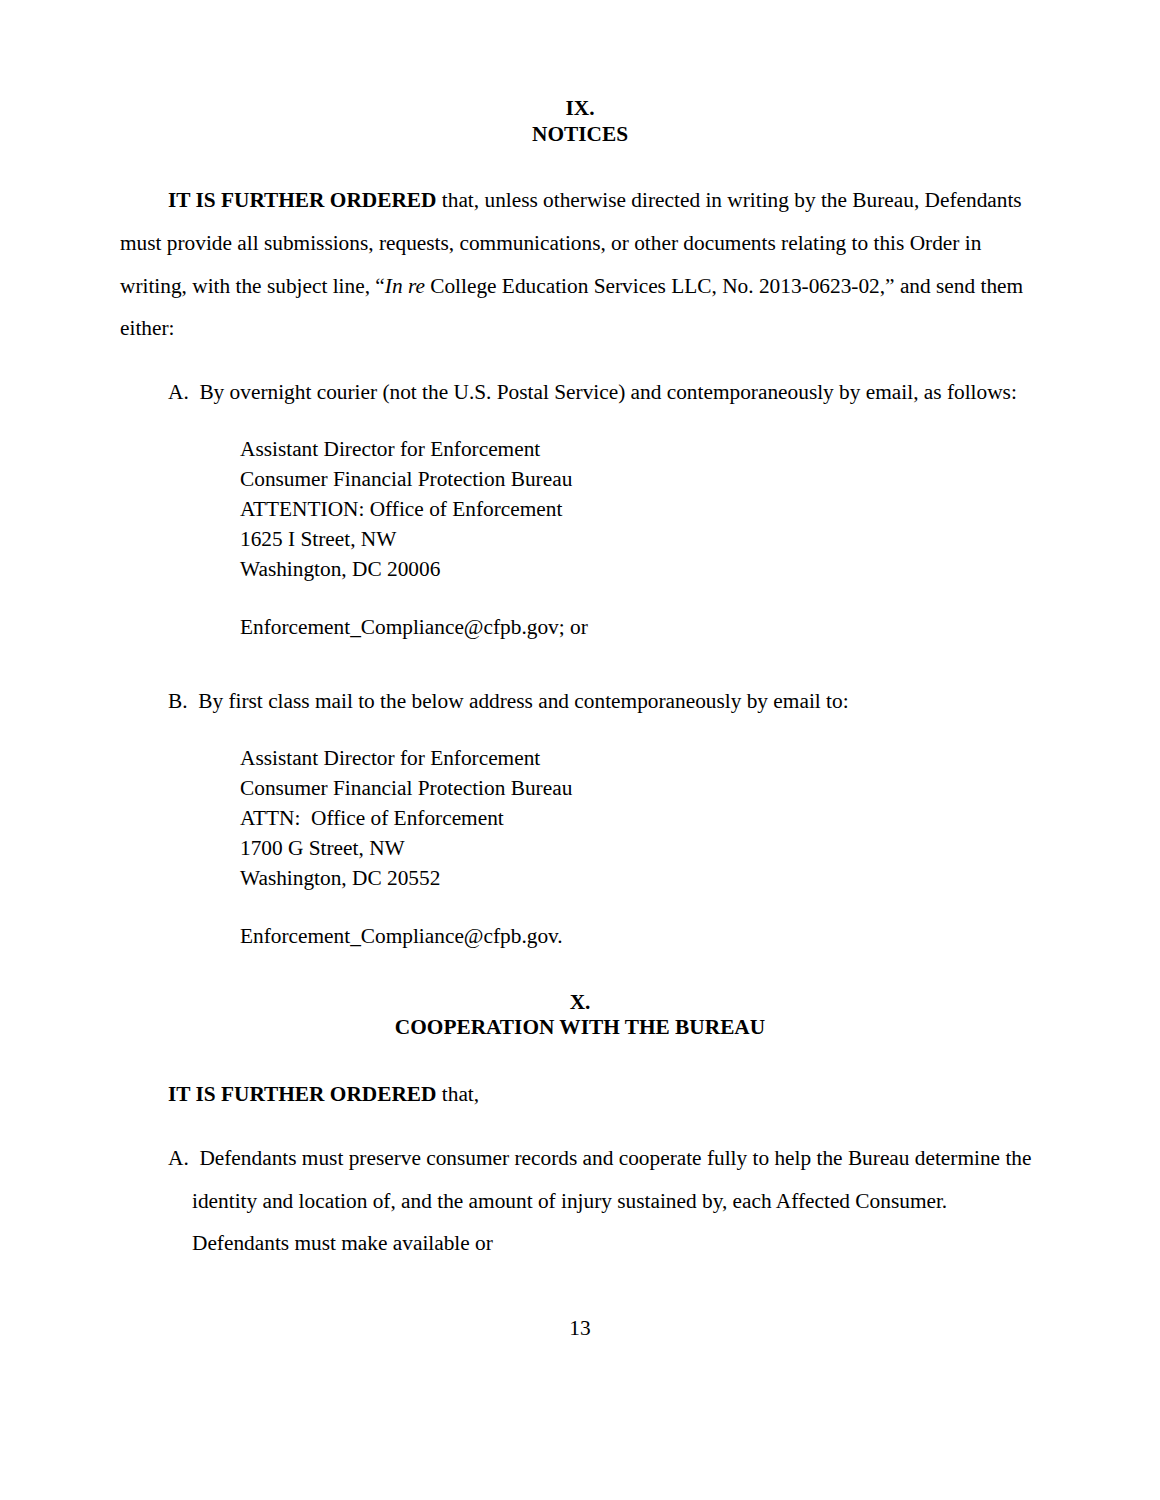IX.
NOTICES
IT IS FURTHER ORDERED that, unless otherwise directed in writing by the Bureau, Defendants must provide all submissions, requests, communications, or other documents relating to this Order in writing, with the subject line, “In re College Education Services LLC, No. 2013-0623-02,” and send them either:
A. By overnight courier (not the U.S. Postal Service) and contemporaneously by email, as follows:
Assistant Director for Enforcement
Consumer Financial Protection Bureau
ATTENTION: Office of Enforcement
1625 I Street, NW
Washington, DC 20006
Enforcement_Compliance@cfpb.gov; or
B. By first class mail to the below address and contemporaneously by email to:
Assistant Director for Enforcement
Consumer Financial Protection Bureau
ATTN: Office of Enforcement
1700 G Street, NW
Washington, DC 20552
Enforcement_Compliance@cfpb.gov.
X.
COOPERATION WITH THE BUREAU
IT IS FURTHER ORDERED that,
A. Defendants must preserve consumer records and cooperate fully to help the Bureau determine the identity and location of, and the amount of injury sustained by, each Affected Consumer. Defendants must make available or
13